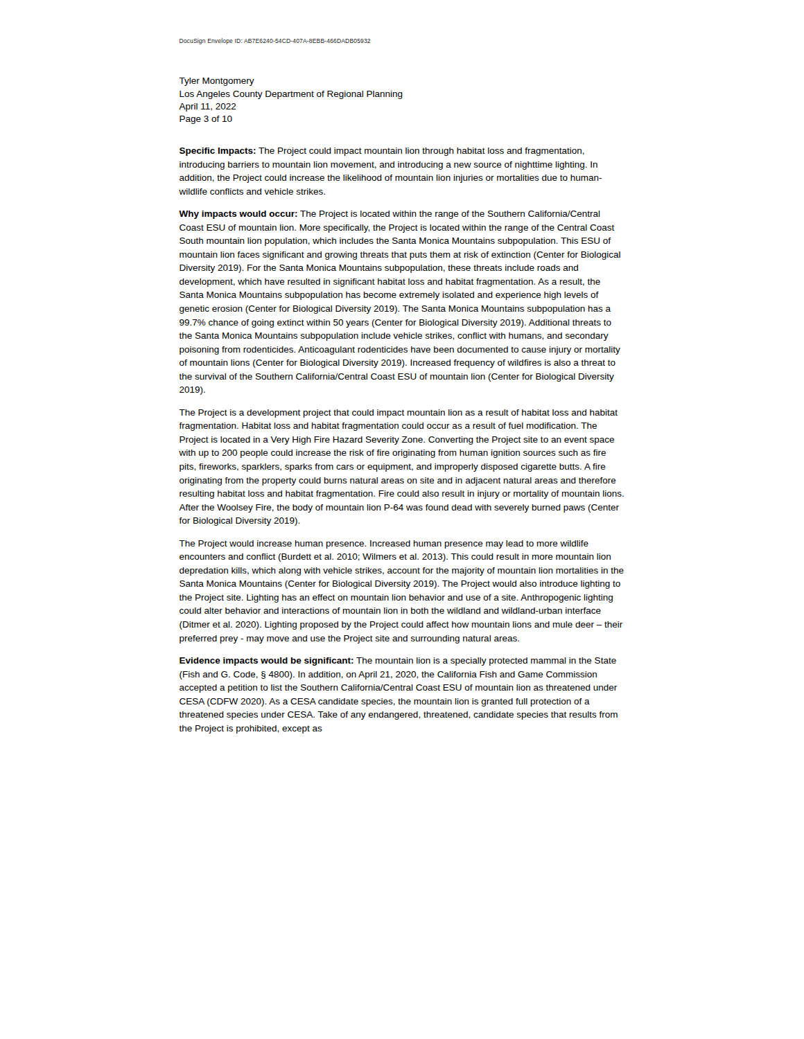DocuSign Envelope ID: AB7E6240-54CD-407A-8EBB-466DADB05932
Tyler Montgomery
Los Angeles County Department of Regional Planning
April 11, 2022
Page 3 of 10
Specific Impacts: The Project could impact mountain lion through habitat loss and fragmentation, introducing barriers to mountain lion movement, and introducing a new source of nighttime lighting. In addition, the Project could increase the likelihood of mountain lion injuries or mortalities due to human-wildlife conflicts and vehicle strikes.
Why impacts would occur: The Project is located within the range of the Southern California/Central Coast ESU of mountain lion. More specifically, the Project is located within the range of the Central Coast South mountain lion population, which includes the Santa Monica Mountains subpopulation. This ESU of mountain lion faces significant and growing threats that puts them at risk of extinction (Center for Biological Diversity 2019). For the Santa Monica Mountains subpopulation, these threats include roads and development, which have resulted in significant habitat loss and habitat fragmentation. As a result, the Santa Monica Mountains subpopulation has become extremely isolated and experience high levels of genetic erosion (Center for Biological Diversity 2019). The Santa Monica Mountains subpopulation has a 99.7% chance of going extinct within 50 years (Center for Biological Diversity 2019). Additional threats to the Santa Monica Mountains subpopulation include vehicle strikes, conflict with humans, and secondary poisoning from rodenticides. Anticoagulant rodenticides have been documented to cause injury or mortality of mountain lions (Center for Biological Diversity 2019). Increased frequency of wildfires is also a threat to the survival of the Southern California/Central Coast ESU of mountain lion (Center for Biological Diversity 2019).
The Project is a development project that could impact mountain lion as a result of habitat loss and habitat fragmentation. Habitat loss and habitat fragmentation could occur as a result of fuel modification. The Project is located in a Very High Fire Hazard Severity Zone. Converting the Project site to an event space with up to 200 people could increase the risk of fire originating from human ignition sources such as fire pits, fireworks, sparklers, sparks from cars or equipment, and improperly disposed cigarette butts. A fire originating from the property could burns natural areas on site and in adjacent natural areas and therefore resulting habitat loss and habitat fragmentation. Fire could also result in injury or mortality of mountain lions. After the Woolsey Fire, the body of mountain lion P-64 was found dead with severely burned paws (Center for Biological Diversity 2019).
The Project would increase human presence. Increased human presence may lead to more wildlife encounters and conflict (Burdett et al. 2010; Wilmers et al. 2013). This could result in more mountain lion depredation kills, which along with vehicle strikes, account for the majority of mountain lion mortalities in the Santa Monica Mountains (Center for Biological Diversity 2019). The Project would also introduce lighting to the Project site. Lighting has an effect on mountain lion behavior and use of a site. Anthropogenic lighting could alter behavior and interactions of mountain lion in both the wildland and wildland-urban interface (Ditmer et al. 2020). Lighting proposed by the Project could affect how mountain lions and mule deer – their preferred prey - may move and use the Project site and surrounding natural areas.
Evidence impacts would be significant: The mountain lion is a specially protected mammal in the State (Fish and G. Code, § 4800). In addition, on April 21, 2020, the California Fish and Game Commission accepted a petition to list the Southern California/Central Coast ESU of mountain lion as threatened under CESA (CDFW 2020). As a CESA candidate species, the mountain lion is granted full protection of a threatened species under CESA. Take of any endangered, threatened, candidate species that results from the Project is prohibited, except as